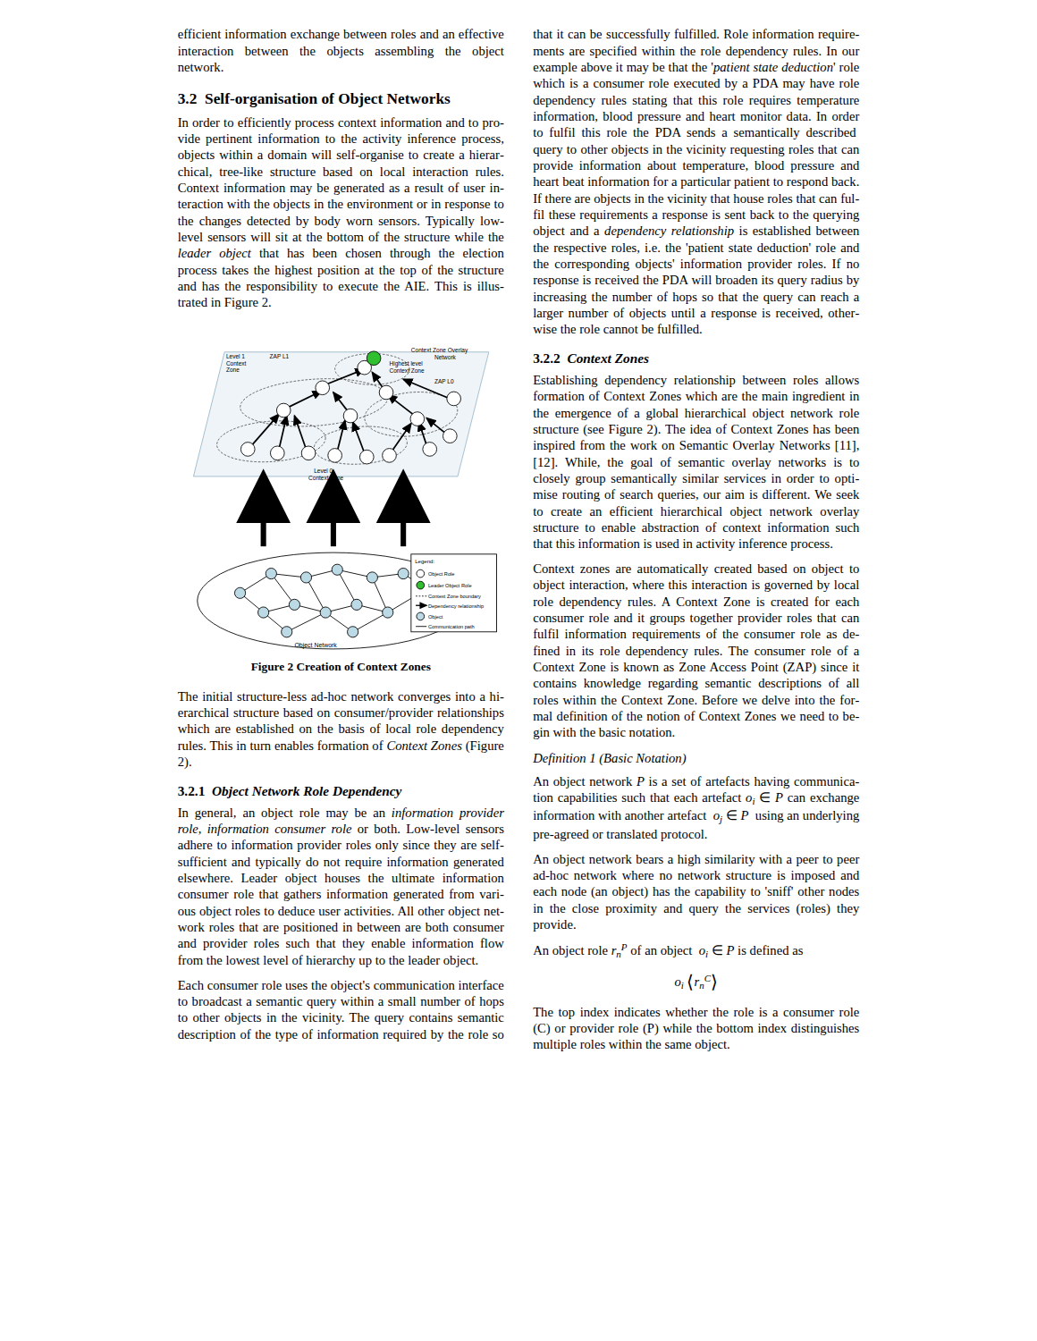efficient information exchange between roles and an effective interaction between the objects assembling the object network.
3.2 Self-organisation of Object Networks
In order to efficiently process context information and to provide pertinent information to the activity inference process, objects within a domain will self-organise to create a hierarchical, tree-like structure based on local interaction rules. Context information may be generated as a result of user interaction with the objects in the environment or in response to the changes detected by body worn sensors. Typically low-level sensors will sit at the bottom of the structure while the leader object that has been chosen through the election process takes the highest position at the top of the structure and has the responsibility to execute the AIE. This is illustrated in Figure 2.
Level 1 Context Zone ZAP L1 Context Zone Overlay Network Highest level Context Zone ZAP L0 Level 0 Context Zone Object Network Legend: Object Role Leader Object Role Context Zone boundary Dependency relationship Object Communication path
Figure 2 Creation of Context Zones
The initial structure-less ad-hoc network converges into a hierarchical structure based on consumer/provider relationships which are established on the basis of local role dependency rules. This in turn enables formation of Context Zones (Figure 2).
3.2.1 Object Network Role Dependency
In general, an object role may be an information provider role, information consumer role or both. Low-level sensors adhere to information provider roles only since they are self-sufficient and typically do not require information generated elsewhere. Leader object houses the ultimate information consumer role that gathers information generated from various object roles to deduce user activities. All other object network roles that are positioned in between are both consumer and provider roles such that they enable information flow from the lowest level of hierarchy up to the leader object.
Each consumer role uses the object's communication interface to broadcast a semantic query within a small number of hops to other objects in the vicinity. The query contains semantic description of the type of information required by the role so that it can be successfully fulfilled. Role information requirements are specified within the role dependency rules. In our example above it may be that the 'patient state deduction' role which is a consumer role executed by a PDA may have role dependency rules stating that this role requires temperature information, blood pressure and heart monitor data. In order to fulfil this role the PDA sends a semantically described query to other objects in the vicinity requesting roles that can provide information about temperature, blood pressure and heart beat information for a particular patient to respond back. If there are objects in the vicinity that house roles that can fulfil these requirements a response is sent back to the querying object and a dependency relationship is established between the respective roles, i.e. the 'patient state deduction' role and the corresponding objects' information provider roles. If no response is received the PDA will broaden its query radius by increasing the number of hops so that the query can reach a larger number of objects until a response is received, otherwise the role cannot be fulfilled.
3.2.2 Context Zones
Establishing dependency relationship between roles allows formation of Context Zones which are the main ingredient in the emergence of a global hierarchical object network role structure (see Figure 2). The idea of Context Zones has been inspired from the work on Semantic Overlay Networks [11],[12]. While, the goal of semantic overlay networks is to closely group semantically similar services in order to optimise routing of search queries, our aim is different. We seek to create an efficient hierarchical object network overlay structure to enable abstraction of context information such that this information is used in activity inference process.
Context zones are automatically created based on object to object interaction, where this interaction is governed by local role dependency rules. A Context Zone is created for each consumer role and it groups together provider roles that can fulfil information requirements of the consumer role as defined in its role dependency rules. The consumer role of a Context Zone is known as Zone Access Point (ZAP) since it contains knowledge regarding semantic descriptions of all roles within the Context Zone. Before we delve into the formal definition of the notion of Context Zones we need to begin with the basic notation.
Definition 1 (Basic Notation)
An object network P is a set of artefacts having communication capabilities such that each artefact oi ∈ P can exchange information with another artefact oj ∈ P using an underlying pre-agreed or translated protocol.
An object network bears a high similarity with a peer to peer ad-hoc network where no network structure is imposed and each node (an object) has the capability to 'sniff' other nodes in the close proximity and query the services (roles) they provide.
An object role rnP of an object oi ∈ P is defined as
oi ⟨rnC⟩
The top index indicates whether the role is a consumer role (C) or provider role (P) while the bottom index distinguishes multiple roles within the same object.